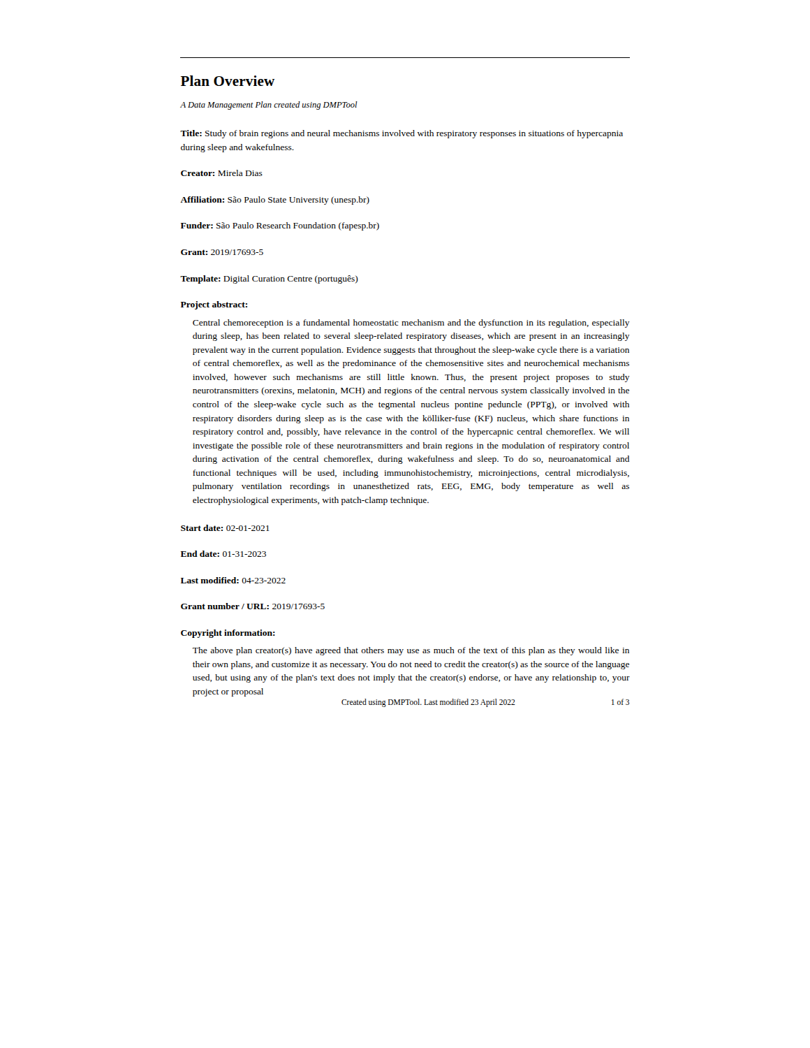Plan Overview
A Data Management Plan created using DMPTool
Title: Study of brain regions and neural mechanisms involved with respiratory responses in situations of hypercapnia during sleep and wakefulness.
Creator: Mirela Dias
Affiliation: São Paulo State University (unesp.br)
Funder: São Paulo Research Foundation (fapesp.br)
Grant: 2019/17693-5
Template: Digital Curation Centre (português)
Project abstract:
Central chemoreception is a fundamental homeostatic mechanism and the dysfunction in its regulation, especially during sleep, has been related to several sleep-related respiratory diseases, which are present in an increasingly prevalent way in the current population. Evidence suggests that throughout the sleep-wake cycle there is a variation of central chemoreflex, as well as the predominance of the chemosensitive sites and neurochemical mechanisms involved, however such mechanisms are still little known. Thus, the present project proposes to study neurotransmitters (orexins, melatonin, MCH) and regions of the central nervous system classically involved in the control of the sleep-wake cycle such as the tegmental nucleus pontine peduncle (PPTg), or involved with respiratory disorders during sleep as is the case with the kölliker-fuse (KF) nucleus, which share functions in respiratory control and, possibly, have relevance in the control of the hypercapnic central chemoreflex. We will investigate the possible role of these neurotransmitters and brain regions in the modulation of respiratory control during activation of the central chemoreflex, during wakefulness and sleep. To do so, neuroanatomical and functional techniques will be used, including immunohistochemistry, microinjections, central microdialysis, pulmonary ventilation recordings in unanesthetized rats, EEG, EMG, body temperature as well as electrophysiological experiments, with patch-clamp technique.
Start date: 02-01-2021
End date: 01-31-2023
Last modified: 04-23-2022
Grant number / URL: 2019/17693-5
Copyright information:
The above plan creator(s) have agreed that others may use as much of the text of this plan as they would like in their own plans, and customize it as necessary. You do not need to credit the creator(s) as the source of the language used, but using any of the plan's text does not imply that the creator(s) endorse, or have any relationship to, your project or proposal
Created using DMPTool. Last modified 23 April 2022
1 of 3